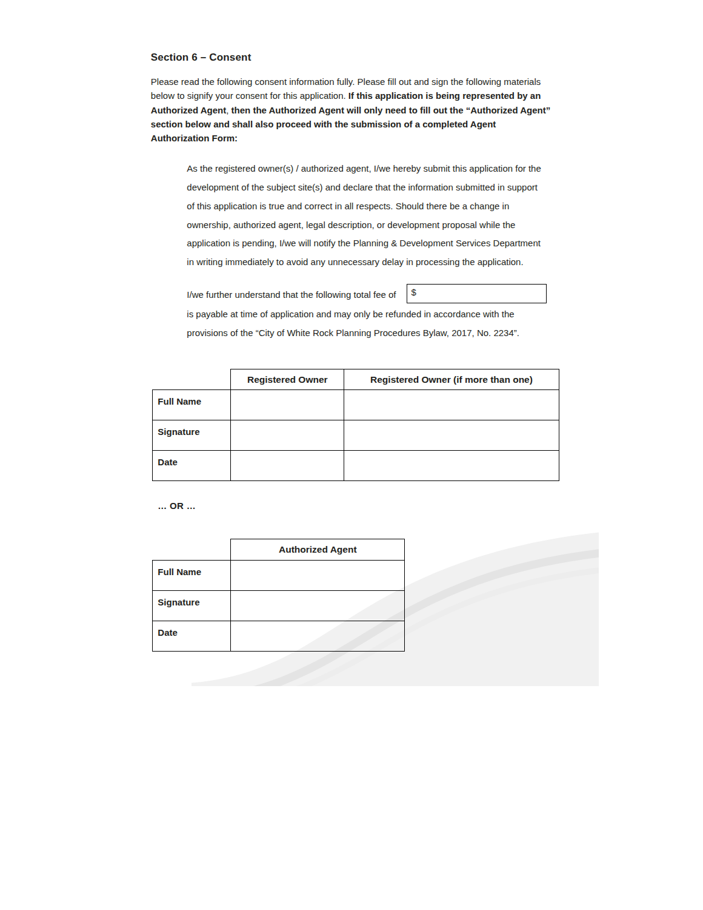Section 6 – Consent
Please read the following consent information fully. Please fill out and sign the following materials below to signify your consent for this application. If this application is being represented by an Authorized Agent, then the Authorized Agent will only need to fill out the “Authorized Agent” section below and shall also proceed with the submission of a completed Agent Authorization Form:
As the registered owner(s) / authorized agent, I/we hereby submit this application for the development of the subject site(s) and declare that the information submitted in support of this application is true and correct in all respects. Should there be a change in ownership, authorized agent, legal description, or development proposal while the application is pending, I/we will notify the Planning & Development Services Department in writing immediately to avoid any unnecessary delay in processing the application.
I/we further understand that the following total fee of
$
is payable at time of application and may only be refunded in accordance with the provisions of the “City of White Rock Planning Procedures Bylaw, 2017, No. 2234”.
| | Registered Owner | Registered Owner (if more than one) |
| --- | --- | --- |
| Full Name | | |
| Signature | | |
| Date | | |
… OR …
| | Authorized Agent |
| --- | --- |
| Full Name | |
| Signature | |
| Date | |